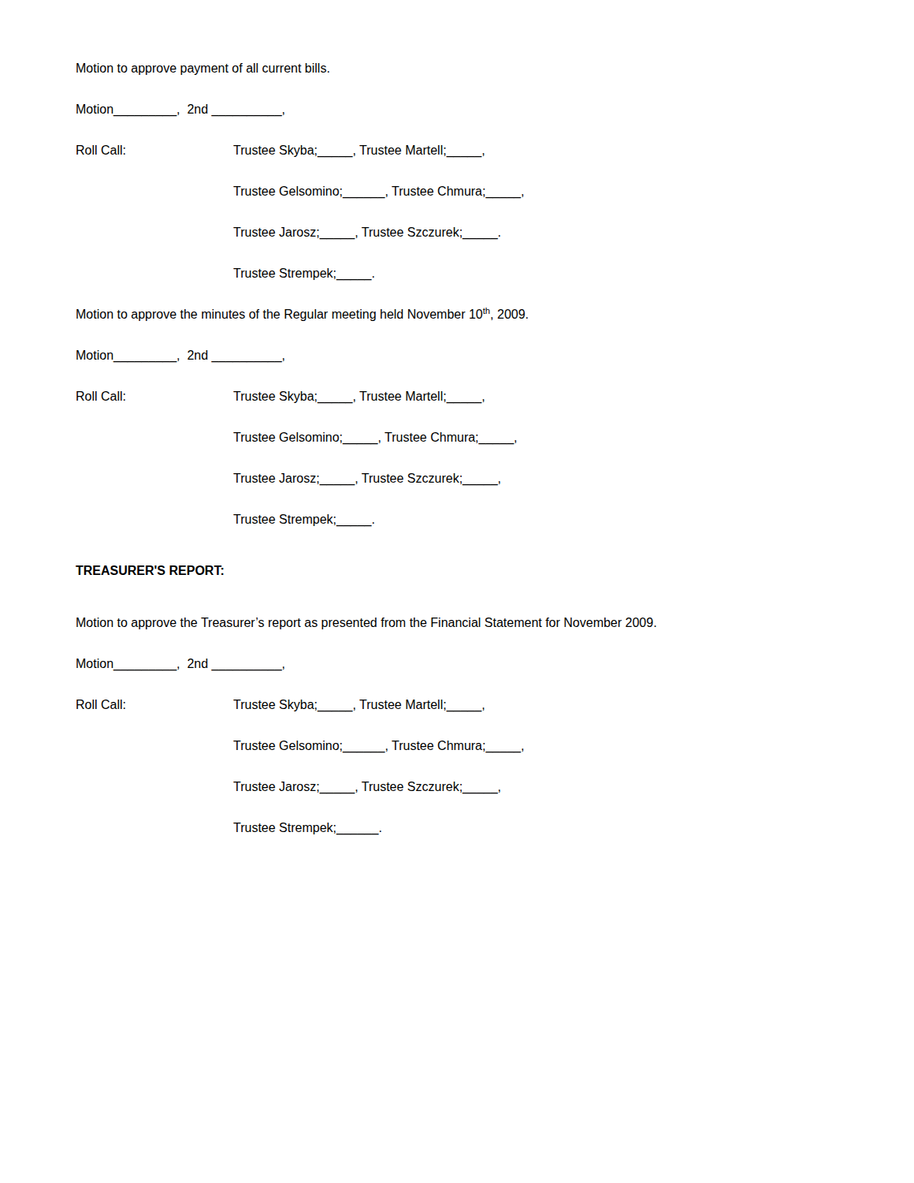Motion to approve payment of all current bills.
Motion_________, 2nd __________,
Roll Call:
Trustee Skyba;_____, Trustee Martell;_____,
Trustee Gelsomino;______, Trustee Chmura;_____,
Trustee Jarosz;_____, Trustee Szczurek;_____.
Trustee Strempek;_____.
Motion to approve the minutes of the Regular meeting held November 10th, 2009.
Motion_________, 2nd __________,
Roll Call:
Trustee Skyba;_____, Trustee Martell;_____,
Trustee Gelsomino;_____, Trustee Chmura;_____,
Trustee Jarosz;_____, Trustee Szczurek;_____,
Trustee Strempek;_____.
TREASURER'S REPORT:
Motion to approve the Treasurer’s report as presented from the Financial Statement for November 2009.
Motion_________, 2nd __________,
Roll Call:
Trustee Skyba;_____, Trustee Martell;_____,
Trustee Gelsomino;______, Trustee Chmura;_____,
Trustee Jarosz;_____, Trustee Szczurek;_____,
Trustee Strempek;______.